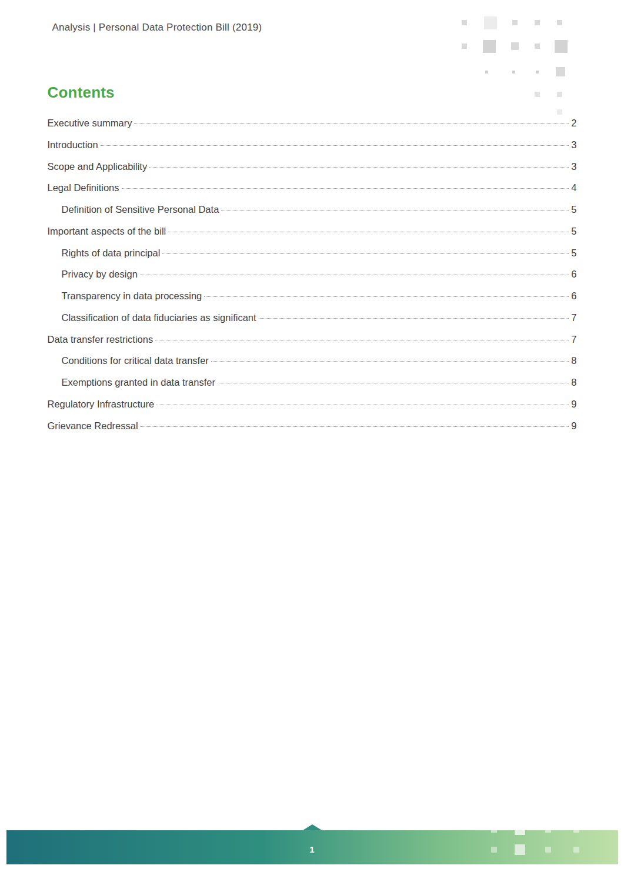Analysis | Personal Data Protection Bill (2019)
Contents
Executive summary 2 Introduction 3 Scope and Applicability 3 Legal Definitions 4 Definition of Sensitive Personal Data 5 Important aspects of the bill 5 Rights of data principal 5 Privacy by design 6 Transparency in data processing 6 Classification of data fiduciaries as significant 7 Data transfer restrictions 7 Conditions for critical data transfer 8 Exemptions granted in data transfer 8 Regulatory Infrastructure 9 Grievance Redressal 9
1